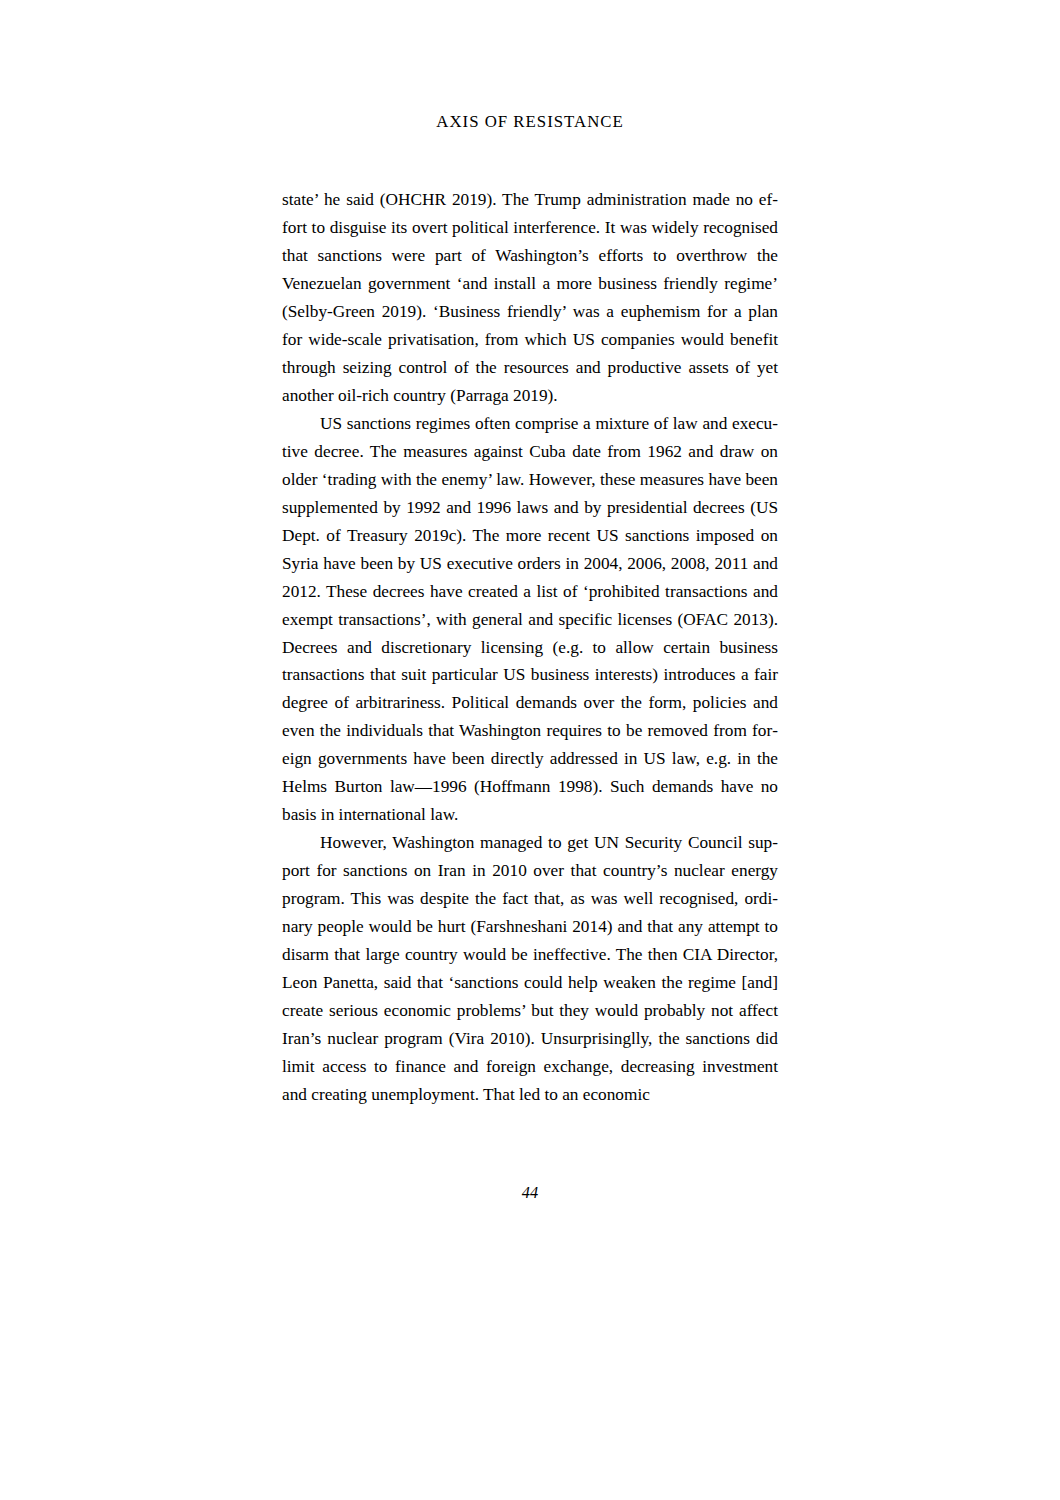AXIS OF RESISTANCE
state’ he said (OHCHR 2019). The Trump administration made no effort to disguise its overt political interference. It was widely recognised that sanctions were part of Washington’s efforts to overthrow the Venezuelan government ‘and install a more business friendly regime’ (Selby-Green 2019). ‘Business friendly’ was a euphemism for a plan for wide-scale privatisation, from which US companies would benefit through seizing control of the resources and productive assets of yet another oil-rich country (Parraga 2019).
US sanctions regimes often comprise a mixture of law and executive decree. The measures against Cuba date from 1962 and draw on older ‘trading with the enemy’ law. However, these measures have been supplemented by 1992 and 1996 laws and by presidential decrees (US Dept. of Treasury 2019c). The more recent US sanctions imposed on Syria have been by US executive orders in 2004, 2006, 2008, 2011 and 2012. These decrees have created a list of ‘prohibited transactions and exempt transactions’, with general and specific licenses (OFAC 2013). Decrees and discretionary licensing (e.g. to allow certain business transactions that suit particular US business interests) introduces a fair degree of arbitrariness. Political demands over the form, policies and even the individuals that Washington requires to be removed from foreign governments have been directly addressed in US law, e.g. in the Helms Burton law—1996 (Hoffmann 1998). Such demands have no basis in international law.
However, Washington managed to get UN Security Council support for sanctions on Iran in 2010 over that country’s nuclear energy program. This was despite the fact that, as was well recognised, ordinary people would be hurt (Farshneshani 2014) and that any attempt to disarm that large country would be ineffective. The then CIA Director, Leon Panetta, said that ‘sanctions could help weaken the regime [and] create serious economic problems’ but they would probably not affect Iran’s nuclear program (Vira 2010). Unsurprisinglly, the sanctions did limit access to finance and foreign exchange, decreasing investment and creating unemployment. That led to an economic
44